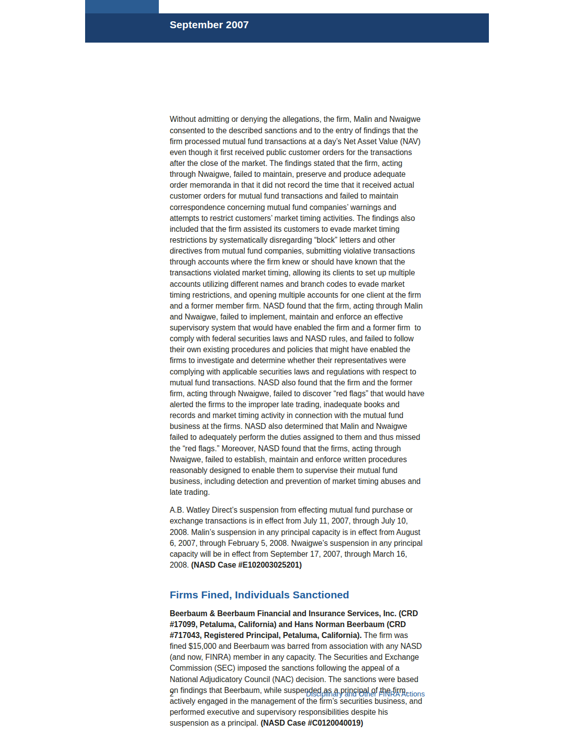September 2007
Without admitting or denying the allegations, the firm, Malin and Nwaigwe consented to the described sanctions and to the entry of findings that the firm processed mutual fund transactions at a day’s Net Asset Value (NAV) even though it first received public customer orders for the transactions after the close of the market. The findings stated that the firm, acting through Nwaigwe, failed to maintain, preserve and produce adequate order memoranda in that it did not record the time that it received actual customer orders for mutual fund transactions and failed to maintain correspondence concerning mutual fund companies’ warnings and attempts to restrict customers’ market timing activities. The findings also included that the firm assisted its customers to evade market timing restrictions by systematically disregarding “block” letters and other directives from mutual fund companies, submitting violative transactions through accounts where the firm knew or should have known that the transactions violated market timing, allowing its clients to set up multiple accounts utilizing different names and branch codes to evade market timing restrictions, and opening multiple accounts for one client at the firm and a former member firm. NASD found that the firm, acting through Malin and Nwaigwe, failed to implement, maintain and enforce an effective supervisory system that would have enabled the firm and a former firm to comply with federal securities laws and NASD rules, and failed to follow their own existing procedures and policies that might have enabled the firms to investigate and determine whether their representatives were complying with applicable securities laws and regulations with respect to mutual fund transactions. NASD also found that the firm and the former firm, acting through Nwaigwe, failed to discover “red flags” that would have alerted the firms to the improper late trading, inadequate books and records and market timing activity in connection with the mutual fund business at the firms. NASD also determined that Malin and Nwaigwe failed to adequately perform the duties assigned to them and thus missed the “red flags.” Moreover, NASD found that the firms, acting through Nwaigwe, failed to establish, maintain and enforce written procedures reasonably designed to enable them to supervise their mutual fund business, including detection and prevention of market timing abuses and late trading.
A.B. Watley Direct’s suspension from effecting mutual fund purchase or exchange transactions is in effect from July 11, 2007, through July 10, 2008. Malin’s suspension in any principal capacity is in effect from August 6, 2007, through February 5, 2008. Nwaigwe’s suspension in any principal capacity will be in effect from September 17, 2007, through March 16, 2008. (NASD Case #E102003025201)
Firms Fined, Individuals Sanctioned
Beerbaum & Beerbaum Financial and Insurance Services, Inc. (CRD #17099, Petaluma, California) and Hans Norman Beerbaum (CRD #717043, Registered Principal, Petaluma, California). The firm was fined $15,000 and Beerbaum was barred from association with any NASD (and now, FINRA) member in any capacity. The Securities and Exchange Commission (SEC) imposed the sanctions following the appeal of a National Adjudicatory Council (NAC) decision. The sanctions were based on findings that Beerbaum, while suspended as a principal of the firm, actively engaged in the management of the firm’s securities business, and performed executive and supervisory responsibilities despite his suspension as a principal. (NASD Case #C0120040019)
2 Disciplinary and Other FINRA Actions